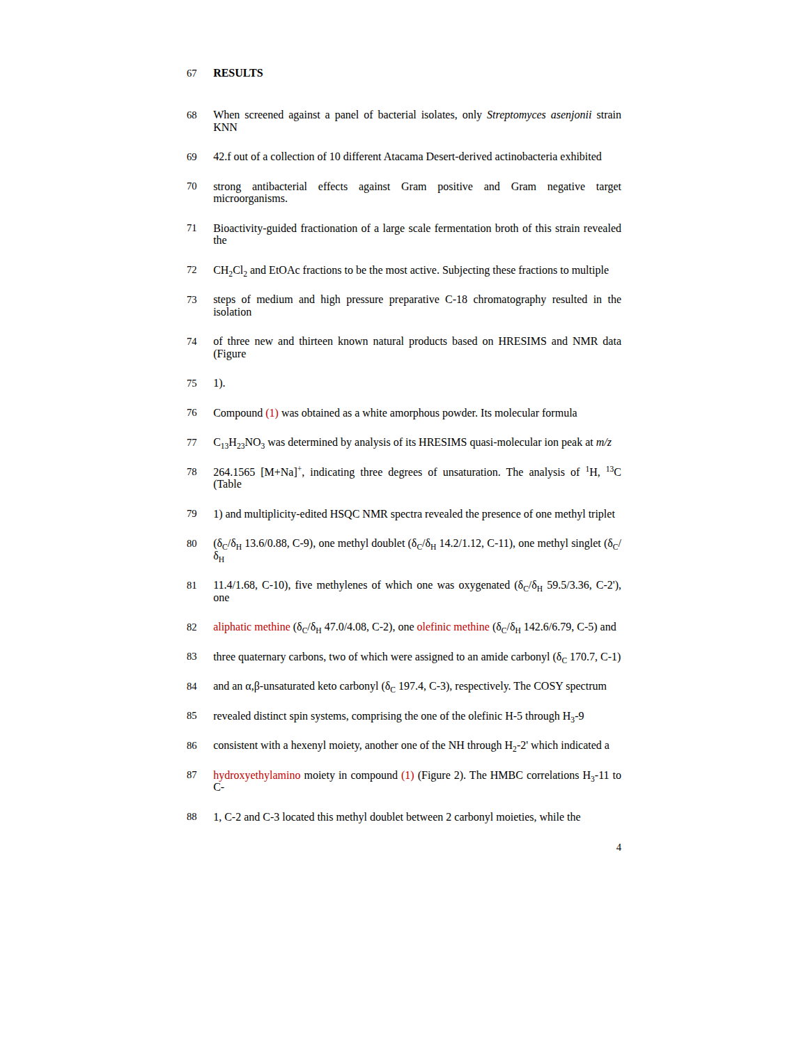67
RESULTS
68
When screened against a panel of bacterial isolates, only Streptomyces asenjonii strain KNN
69
42.f out of a collection of 10 different Atacama Desert-derived actinobacteria exhibited
70
strong antibacterial effects against Gram positive and Gram negative target microorganisms.
71
Bioactivity-guided fractionation of a large scale fermentation broth of this strain revealed the
72
CH2Cl2 and EtOAc fractions to be the most active. Subjecting these fractions to multiple
73
steps of medium and high pressure preparative C-18 chromatography resulted in the isolation
74
of three new and thirteen known natural products based on HRESIMS and NMR data (Figure
75
1).
76
Compound (1) was obtained as a white amorphous powder. Its molecular formula
77
C13H23NO3 was determined by analysis of its HRESIMS quasi-molecular ion peak at m/z
78
264.1565 [M+Na]+, indicating three degrees of unsaturation. The analysis of 1H, 13C (Table
79
1) and multiplicity-edited HSQC NMR spectra revealed the presence of one methyl triplet
80
(δC/δH 13.6/0.88, C-9), one methyl doublet (δC/δH 14.2/1.12, C-11), one methyl singlet (δC/δH
81
11.4/1.68, C-10), five methylenes of which one was oxygenated (δC/δH 59.5/3.36, C-2'), one
82
aliphatic methine (δC/δH 47.0/4.08, C-2), one olefinic methine (δC/δH 142.6/6.79, C-5) and
83
three quaternary carbons, two of which were assigned to an amide carbonyl (δC 170.7, C-1)
84
and an α,β-unsaturated keto carbonyl (δC 197.4, C-3), respectively. The COSY spectrum
85
revealed distinct spin systems, comprising the one of the olefinic H-5 through H3-9
86
consistent with a hexenyl moiety, another one of the NH through H2-2' which indicated a
87
hydroxyethylamino moiety in compound (1) (Figure 2). The HMBC correlations H3-11 to C-
88
1, C-2 and C-3 located this methyl doublet between 2 carbonyl moieties, while the
4